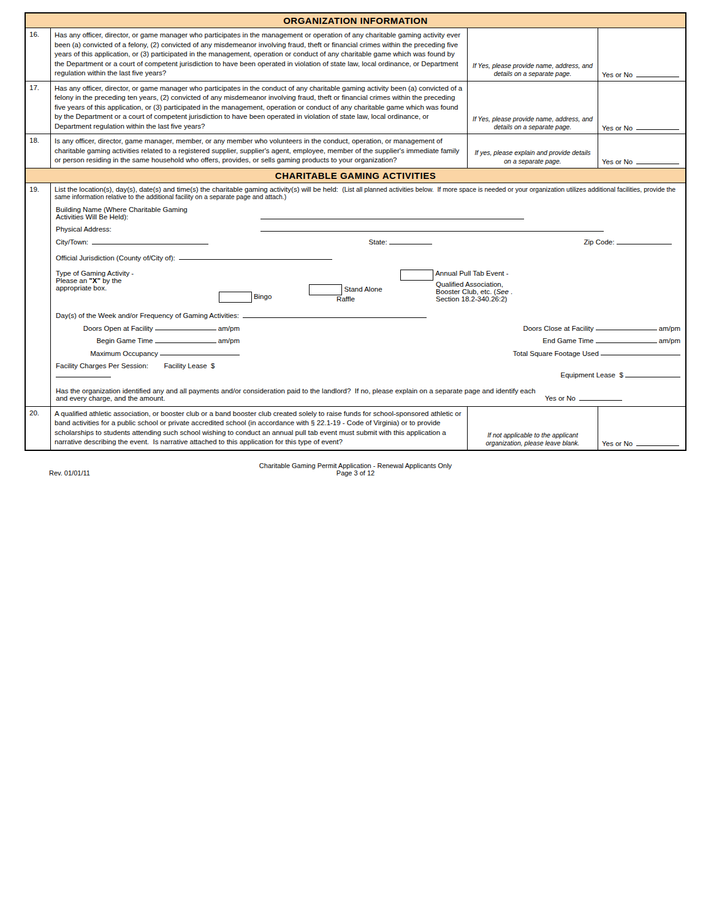| ORGANIZATION INFORMATION |
| 16. | Has any officer, director, or game manager who participates in the management or operation of any charitable gaming activity ever been (a) convicted of a felony, (2) convicted of any misdemeanor involving fraud, theft or financial crimes within the preceding five years of this application, or (3) participated in the management, operation or conduct of any charitable game which was found by the Department or a court of competent jurisdiction to have been operated in violation of state law, local ordinance, or Department regulation within the last five years? | If Yes, please provide name, address, and details on a separate page. | Yes or No |
| 17. | Has any officer, director, or game manager who participates in the conduct of any charitable gaming activity been (a) convicted of a felony in the preceding ten years, (2) convicted of any misdemeanor involving fraud, theft or financial crimes within the preceding five years of this application, or (3) participated in the management, operation or conduct of any charitable game which was found by the Department or a court of competent jurisdiction to have been operated in violation of state law, local ordinance, or Department regulation within the last five years? | If Yes, please provide name, address, and details on a separate page. | Yes or No |
| 18. | Is any officer, director, game manager, member, or any member who volunteers in the conduct, operation, or management of charitable gaming activities related to a registered supplier, supplier's agent, employee, member of the supplier's immediate family or person residing in the same household who offers, provides, or sells gaming products to your organization? | If yes, please explain and provide details on a separate page. | Yes or No |
| CHARITABLE GAMING ACTIVITIES |
| 19. | List the location(s), day(s), date(s) and time(s) the charitable gaming activity(s) will be held: (List all planned activities below. If more space is needed or your organization utilizes additional facilities, provide the same information relative to the additional facility on a separate page and attach.) / Building Name (Where Charitable Gaming Activities Will Be Held): / / / Physical Address: / / / City/Town: / State: / Zip Code: / / / Official Jurisdiction (County of/City of): / / Type of Gaming Activity - Please an "X" by the appropriate box. / Bingo / Stand Alone Raffle / Annual Pull Tab Event - Qualified Association, Booster Club, etc. ( See . Section 18.2-340.26:2) / / Day(s) of the Week and/or Frequency of Gaming Activities: / / Doors Open at Facility am/pm / Doors Close at Facility am/pm / / Begin Game Time am/pm / End Game Time am/pm / / Maximum Occupancy / Total Square Footage Used / / Facility Charges Per Session: Facility Lease $ / Equipment Lease $ / / Has the organization identified any and all payments and/or consideration paid to the landlord? If no, please explain on a separate page and identify each and every charge, and the amount. / Yes or No / |
| 20. | A qualified athletic association, or booster club or a band booster club created solely to raise funds for school-sponsored athletic or band activities for a public school or private accredited school (in accordance with § 22.1-19 - Code of Virginia) or to provide scholarships to students attending such school wishing to conduct an annual pull tab event must submit with this application a narrative describing the event. Is narrative attached to this application for this type of event? | If not applicable to the applicant organization, please leave blank. | Yes or No |
Rev. 01/01/11 Charitable Gaming Permit Application - Renewal Applicants Only
Page 3 of 12